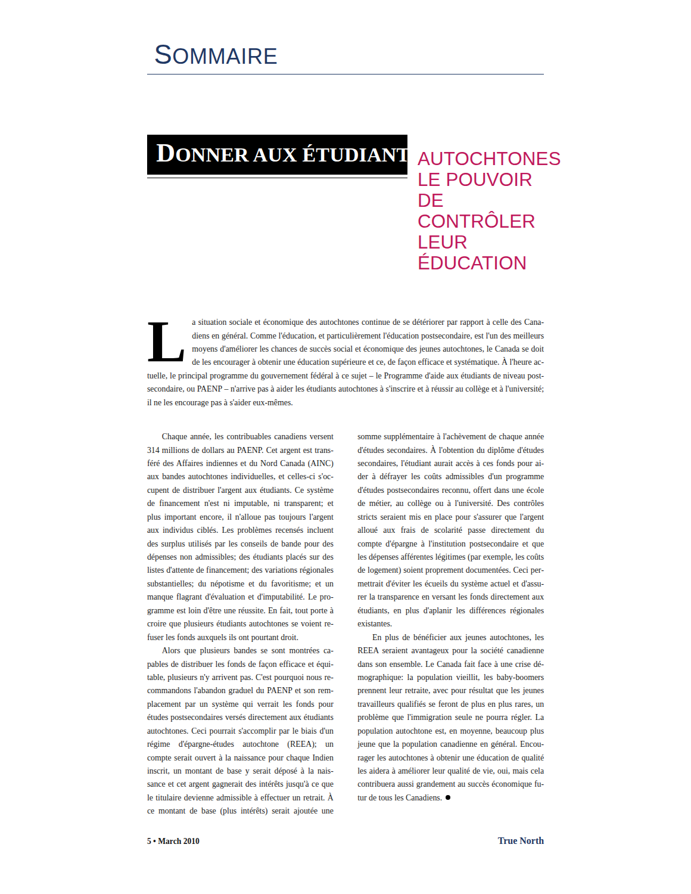Sommaire
Donner aux étudiants
Autochtones le pouvoir de contrôler leur éducation
La situation sociale et économique des autochtones continue de se détériorer par rapport à celle des Canadiens en général. Comme l'éducation, et particulièrement l'éducation postsecondaire, est l'un des meilleurs moyens d'améliorer les chances de succès social et économique des jeunes autochtones, le Canada se doit de les encourager à obtenir une éducation supérieure et ce, de façon efficace et systématique. À l'heure actuelle, le principal programme du gouvernement fédéral à ce sujet – le Programme d'aide aux étudiants de niveau postsecondaire, ou PAENP – n'arrive pas à aider les étudiants autochtones à s'inscrire et à réussir au collège et à l'université; il ne les encourage pas à s'aider eux-mêmes.
Chaque année, les contribuables canadiens versent 314 millions de dollars au PAENP. Cet argent est transféré des Affaires indiennes et du Nord Canada (AINC) aux bandes autochtones individuelles, et celles-ci s'occupent de distribuer l'argent aux étudiants. Ce système de financement n'est ni imputable, ni transparent; et plus important encore, il n'alloue pas toujours l'argent aux individus ciblés. Les problèmes recensés incluent des surplus utilisés par les conseils de bande pour des dépenses non admissibles; des étudiants placés sur des listes d'attente de financement; des variations régionales substantielles; du népotisme et du favoritisme; et un manque flagrant d'évaluation et d'imputabilité. Le programme est loin d'être une réussite. En fait, tout porte à croire que plusieurs étudiants autochtones se voient refuser les fonds auxquels ils ont pourtant droit.
Alors que plusieurs bandes se sont montrées capables de distribuer les fonds de façon efficace et équitable, plusieurs n'y arrivent pas. C'est pourquoi nous recommandons l'abandon graduel du PAENP et son remplacement par un système qui verrait les fonds pour études postsecondaires versés directement aux étudiants autochtones. Ceci pourrait s'accomplir par le biais d'un régime d'épargne-études autochtone (REEA); un compte serait ouvert à la naissance pour chaque Indien inscrit, un montant de base y serait déposé à la naissance et cet argent gagnerait des intérêts jusqu'à ce que le titulaire devienne admissible à effectuer un retrait. À ce montant de base (plus intérêts) serait ajoutée une somme supplémentaire à l'achèvement de chaque année d'études secondaires. À l'obtention du diplôme d'études secondaires, l'étudiant aurait accès à ces fonds pour aider à défrayer les coûts admissibles d'un programme d'études postsecondaires reconnu, offert dans une école de métier, au collège ou à l'université. Des contrôles stricts seraient mis en place pour s'assurer que l'argent alloué aux frais de scolarité passe directement du compte d'épargne à l'institution postsecondaire et que les dépenses afférentes légitimes (par exemple, les coûts de logement) soient proprement documentées. Ceci permettrait d'éviter les écueils du système actuel et d'assurer la transparence en versant les fonds directement aux étudiants, en plus d'aplanir les différences régionales existantes.
En plus de bénéficier aux jeunes autochtones, les REEA seraient avantageux pour la société canadienne dans son ensemble. Le Canada fait face à une crise démographique: la population vieillit, les baby-boomers prennent leur retraite, avec pour résultat que les jeunes travailleurs qualifiés se feront de plus en plus rares, un problème que l'immigration seule ne pourra régler. La population autochtone est, en moyenne, beaucoup plus jeune que la population canadienne en général. Encourager les autochtones à obtenir une éducation de qualité les aidera à améliorer leur qualité de vie, oui, mais cela contribuera aussi grandement au succès économique futur de tous les Canadiens.
5 • March 2010
True North